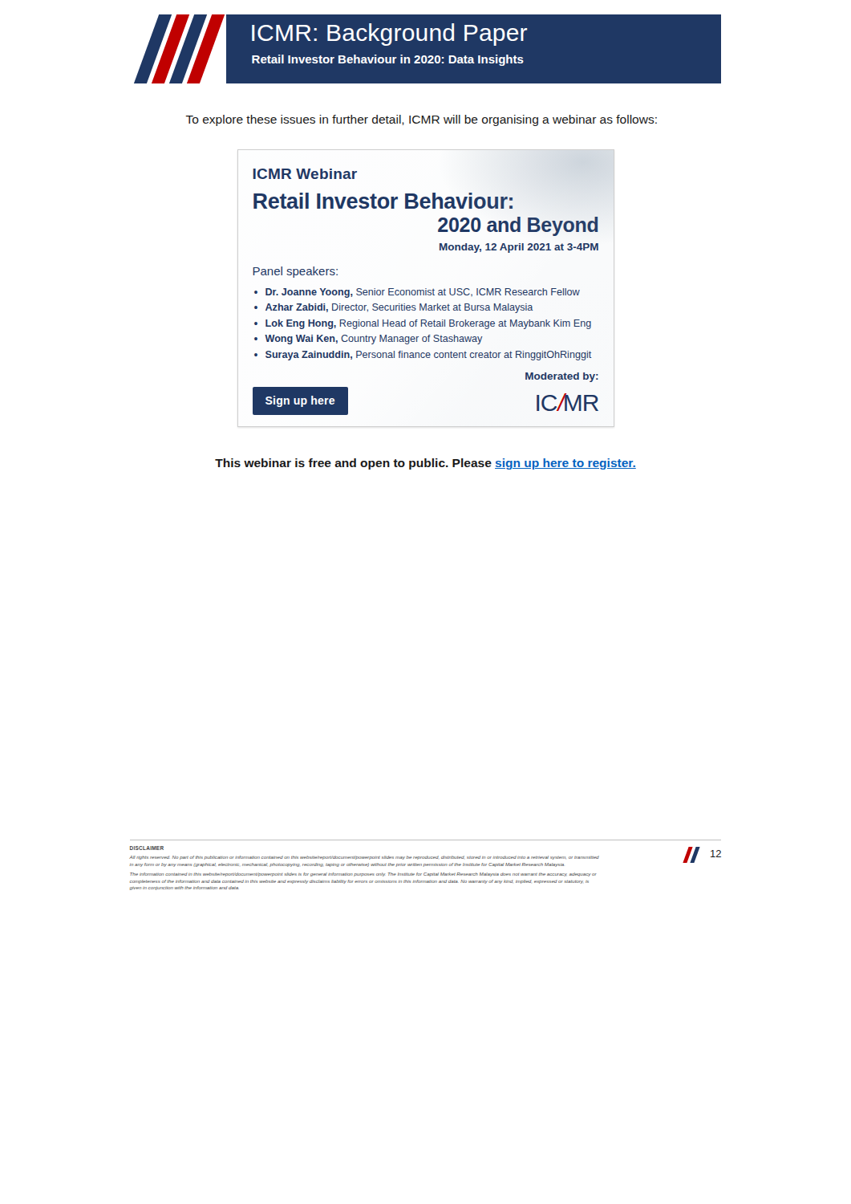ICMR: Background Paper
Retail Investor Behaviour in 2020: Data Insights
To explore these issues in further detail, ICMR will be organising a webinar as follows:
ICMR Webinar
Retail Investor Behaviour: 2020 and Beyond
Monday, 12 April 2021 at 3-4PM
Panel speakers:
Dr. Joanne Yoong, Senior Economist at USC, ICMR Research Fellow
Azhar Zabidi, Director, Securities Market at Bursa Malaysia
Lok Eng Hong, Regional Head of Retail Brokerage at Maybank Kim Eng
Wong Wai Ken, Country Manager of Stashaway
Suraya Zainuddin, Personal finance content creator at RinggitOhRinggit
Moderated by:
Sign up here IC/MR
This webinar is free and open to public. Please sign up here to register.
DISCLAIMER
All rights reserved. No part of this publication or information contained on this website/report/document/powerpoint slides may be reproduced, distributed, stored in or introduced into a retrieval system, or transmitted in any form or by any means (graphical, electronic, mechanical, photocopying, recording, taping or otherwise) without the prior written permission of the Institute for Capital Market Research Malaysia.
The information contained in this website/report/document/powerpoint slides is for general information purposes only. The Institute for Capital Market Research Malaysia does not warrant the accuracy, adequacy or completeness of the information and data contained in this website and expressly disclaims liability for errors or omissions in this information and data. No warranty of any kind, implied, expressed or statutory, is given in conjunction with the information and data.
12